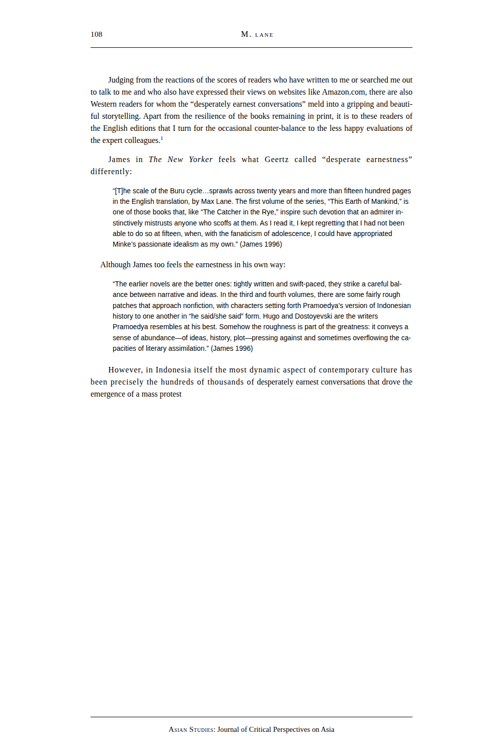108 M. Lane
Judging from the reactions of the scores of readers who have written to me or searched me out to talk to me and who also have expressed their views on websites like Amazon.com, there are also Western readers for whom the “desperately earnest conversations” meld into a gripping and beautiful storytelling. Apart from the resilience of the books remaining in print, it is to these readers of the English editions that I turn for the occasional counter-balance to the less happy evaluations of the expert colleagues.1
James in The New Yorker feels what Geertz called “desperate earnestness” differently:
“[T]he scale of the Buru cycle…sprawls across twenty years and more than fifteen hundred pages in the English translation, by Max Lane. The first volume of the series, “This Earth of Mankind,” is one of those books that, like “The Catcher in the Rye,” inspire such devotion that an admirer instinctively mistrusts anyone who scoffs at them. As I read it, I kept regretting that I had not been able to do so at fifteen, when, with the fanaticism of adolescence, I could have appropriated Minke’s passionate idealism as my own.” (James 1996)
Although James too feels the earnestness in his own way:
“The earlier novels are the better ones: tightly written and swift-paced, they strike a careful balance between narrative and ideas. In the third and fourth volumes, there are some fairly rough patches that approach nonfiction, with characters setting forth Pramoedya’s version of Indonesian history to one another in “he said/she said” form. Hugo and Dostoyevski are the writers Pramoedya resembles at his best. Somehow the roughness is part of the greatness: it conveys a sense of abundance—of ideas, history, plot—pressing against and sometimes overflowing the capacities of literary assimilation.” (James 1996)
However, in Indonesia itself the most dynamic aspect of contemporary culture has been precisely the hundreds of thousands of desperately earnest conversations that drove the emergence of a mass protest
Asian Studies: Journal of Critical Perspectives on Asia